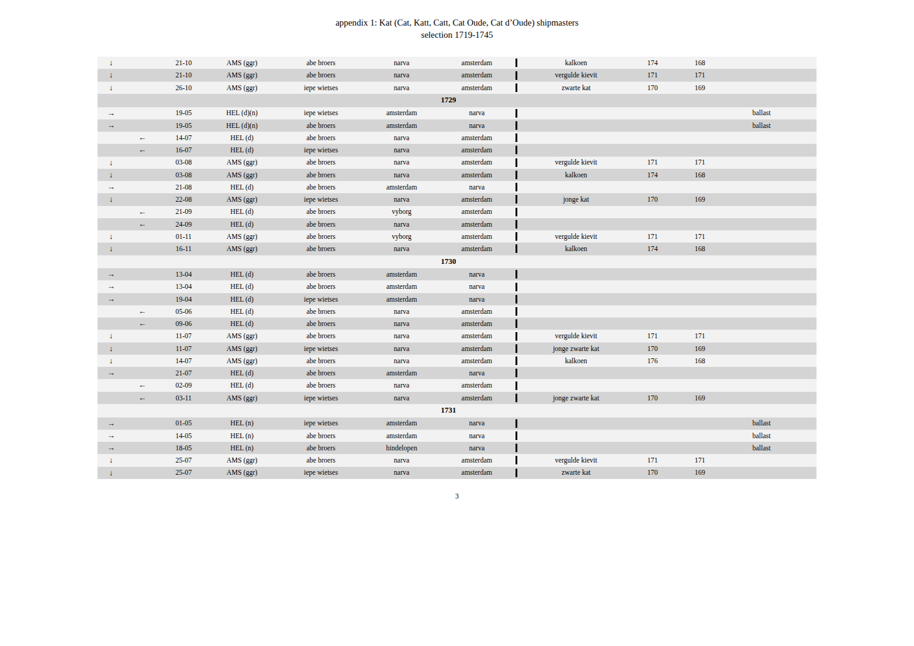appendix 1: Kat (Cat, Katt, Catt, Cat Oude, Cat d’Oude) shipmasters
selection 1719-1745
| ↓ | | 21-10 | AMS (ggr) | abe broers | narva | amsterdam | | kalkoen | 174 | 168 | | |
| ↓ | | 21-10 | AMS (ggr) | abe broers | narva | amsterdam | | vergulde kievit | 171 | 171 | | |
| ↓ | | 26-10 | AMS (ggr) | iepe wietses | narva | amsterdam | | zwarte kat | 170 | 169 | | |
| 1729 | |
| → | | 19-05 | HEL (d)(n) | iepe wietses | amsterdam | narva | | | | | ballast | |
| → | | 19-05 | HEL (d)(n) | abe broers | amsterdam | narva | | | | | ballast | |
| | ← | 14-07 | HEL (d) | abe broers | narva | amsterdam | | | | | | |
| | ← | 16-07 | HEL (d) | iepe wietses | narva | amsterdam | | | | | | |
| ↓ | | 03-08 | AMS (ggr) | abe broers | narva | amsterdam | | vergulde kievit | 171 | 171 | | |
| ↓ | | 03-08 | AMS (ggr) | abe broers | narva | amsterdam | | kalkoen | 174 | 168 | | |
| → | | 21-08 | HEL (d) | abe broers | amsterdam | narva | | | | | | |
| ↓ | | 22-08 | AMS (ggr) | iepe wietses | narva | amsterdam | | jonge kat | 170 | 169 | | |
| | ← | 21-09 | HEL (d) | abe broers | vyborg | amsterdam | | | | | | |
| | ← | 24-09 | HEL (d) | abe broers | narva | amsterdam | | | | | | |
| ↓ | | 01-11 | AMS (ggr) | abe broers | vyborg | amsterdam | | vergulde kievit | 171 | 171 | | |
| ↓ | | 16-11 | AMS (ggr) | abe broers | narva | amsterdam | | kalkoen | 174 | 168 | | |
| 1730 | |
| → | | 13-04 | HEL (d) | abe broers | amsterdam | narva | | | | | | |
| → | | 13-04 | HEL (d) | abe broers | amsterdam | narva | | | | | | |
| → | | 19-04 | HEL (d) | iepe wietses | amsterdam | narva | | | | | | |
| | ← | 05-06 | HEL (d) | abe broers | narva | amsterdam | | | | | | |
| | ← | 09-06 | HEL (d) | abe broers | narva | amsterdam | | | | | | |
| ↓ | | 11-07 | AMS (ggr) | abe broers | narva | amsterdam | | vergulde kievit | 171 | 171 | | |
| ↓ | | 11-07 | AMS (ggr) | iepe wietses | narva | amsterdam | | jonge zwarte kat | 170 | 169 | | |
| ↓ | | 14-07 | AMS (ggr) | abe broers | narva | amsterdam | | kalkoen | 176 | 168 | | |
| → | | 21-07 | HEL (d) | abe broers | amsterdam | narva | | | | | | |
| | ← | 02-09 | HEL (d) | abe broers | narva | amsterdam | | | | | | |
| | ← | 03-11 | AMS (ggr) | iepe wietses | narva | amsterdam | | jonge zwarte kat | 170 | 169 | | |
| 1731 | |
| → | | 01-05 | HEL (n) | iepe wietses | amsterdam | narva | | | | | ballast | |
| → | | 14-05 | HEL (n) | abe broers | amsterdam | narva | | | | | ballast | |
| → | | 18-05 | HEL (n) | abe broers | hindelopen | narva | | | | | ballast | |
| ↓ | | 25-07 | AMS (ggr) | abe broers | narva | amsterdam | | vergulde kievit | 171 | 171 | | |
| ↓ | | 25-07 | AMS (ggr) | iepe wietses | narva | amsterdam | | zwarte kat | 170 | 169 | | |
3